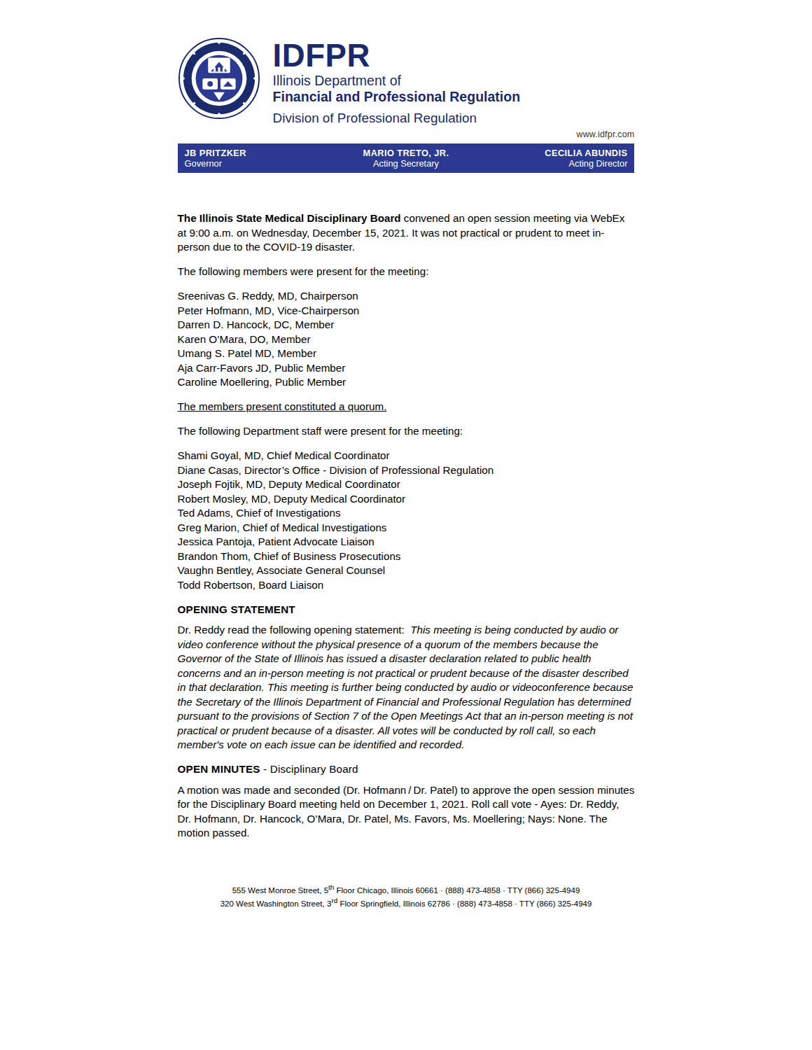IDFPR
Illinois Department of
Financial and Professional Regulation
Division of Professional Regulation
www.idfpr.com
JB Pritzker Governor
Mario Treto, Jr. Acting Secretary
Cecilia Abundis Acting Director
The Illinois State Medical Disciplinary Board convened an open session meeting via WebEx at 9:00 a.m. on Wednesday, December 15, 2021. It was not practical or prudent to meet in-person due to the COVID-19 disaster.
The following members were present for the meeting:
Sreenivas G. Reddy, MD, Chairperson
Peter Hofmann, MD, Vice-Chairperson
Darren D. Hancock, DC, Member
Karen O’Mara, DO, Member
Umang S. Patel MD, Member
Aja Carr-Favors JD, Public Member
Caroline Moellering, Public Member
The members present constituted a quorum.
The following Department staff were present for the meeting:
Shami Goyal, MD, Chief Medical Coordinator
Diane Casas, Director’s Office - Division of Professional Regulation
Joseph Fojtik, MD, Deputy Medical Coordinator
Robert Mosley, MD, Deputy Medical Coordinator
Ted Adams, Chief of Investigations
Greg Marion, Chief of Medical Investigations
Jessica Pantoja, Patient Advocate Liaison
Brandon Thom, Chief of Business Prosecutions
Vaughn Bentley, Associate General Counsel
Todd Robertson, Board Liaison
OPENING STATEMENT
Dr. Reddy read the following opening statement: This meeting is being conducted by audio or video conference without the physical presence of a quorum of the members because the Governor of the State of Illinois has issued a disaster declaration related to public health concerns and an in-person meeting is not practical or prudent because of the disaster described in that declaration. This meeting is further being conducted by audio or videoconference because the Secretary of the Illinois Department of Financial and Professional Regulation has determined pursuant to the provisions of Section 7 of the Open Meetings Act that an in-person meeting is not practical or prudent because of a disaster. All votes will be conducted by roll call, so each member's vote on each issue can be identified and recorded.
OPEN MINUTES - Disciplinary Board
A motion was made and seconded (Dr. Hofmann / Dr. Patel) to approve the open session minutes for the Disciplinary Board meeting held on December 1, 2021. Roll call vote - Ayes: Dr. Reddy, Dr. Hofmann, Dr. Hancock, O’Mara, Dr. Patel, Ms. Favors, Ms. Moellering; Nays: None. The motion passed.
555 West Monroe Street, 5th Floor Chicago, Illinois 60661 · (888) 473-4858 · TTY (866) 325-4949
320 West Washington Street, 3rd Floor Springfield, Illinois 62786 · (888) 473-4858 · TTY (866) 325-4949